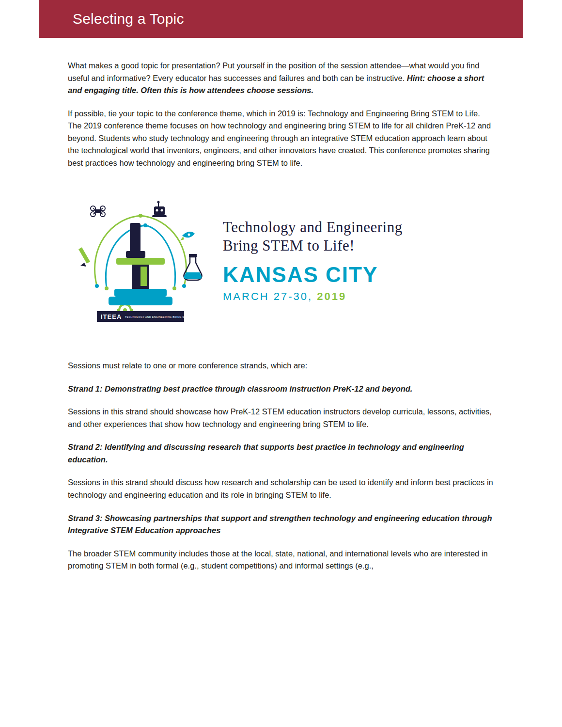Selecting a Topic
What makes a good topic for presentation? Put yourself in the position of the session attendee—what would you find useful and informative? Every educator has successes and failures and both can be instructive. Hint: choose a short and engaging title. Often this is how attendees choose sessions.
If possible, tie your topic to the conference theme, which in 2019 is: Technology and Engineering Bring STEM to Life. The 2019 conference theme focuses on how technology and engineering bring STEM to life for all children PreK-12 and beyond. Students who study technology and engineering through an integrative STEM education approach learn about the technological world that inventors, engineers, and other innovators have created. This conference promotes sharing best practices how technology and engineering bring STEM to life.
ITEEA TECHNOLOGY AND ENGINEERING BRING STEM TO LIFE!
Technology and Engineering
Bring STEM to Life!
KANSAS CITY
MARCH 27-30, 2019
Sessions must relate to one or more conference strands, which are:
Strand 1: Demonstrating best practice through classroom instruction PreK-12 and beyond.
Sessions in this strand should showcase how PreK-12 STEM education instructors develop curricula, lessons, activities, and other experiences that show how technology and engineering bring STEM to life.
Strand 2: Identifying and discussing research that supports best practice in technology and engineering education.
Sessions in this strand should discuss how research and scholarship can be used to identify and inform best practices in technology and engineering education and its role in bringing STEM to life.
Strand 3: Showcasing partnerships that support and strengthen technology and engineering education through Integrative STEM Education approaches
The broader STEM community includes those at the local, state, national, and international levels who are interested in promoting STEM in both formal (e.g., student competitions) and informal settings (e.g.,